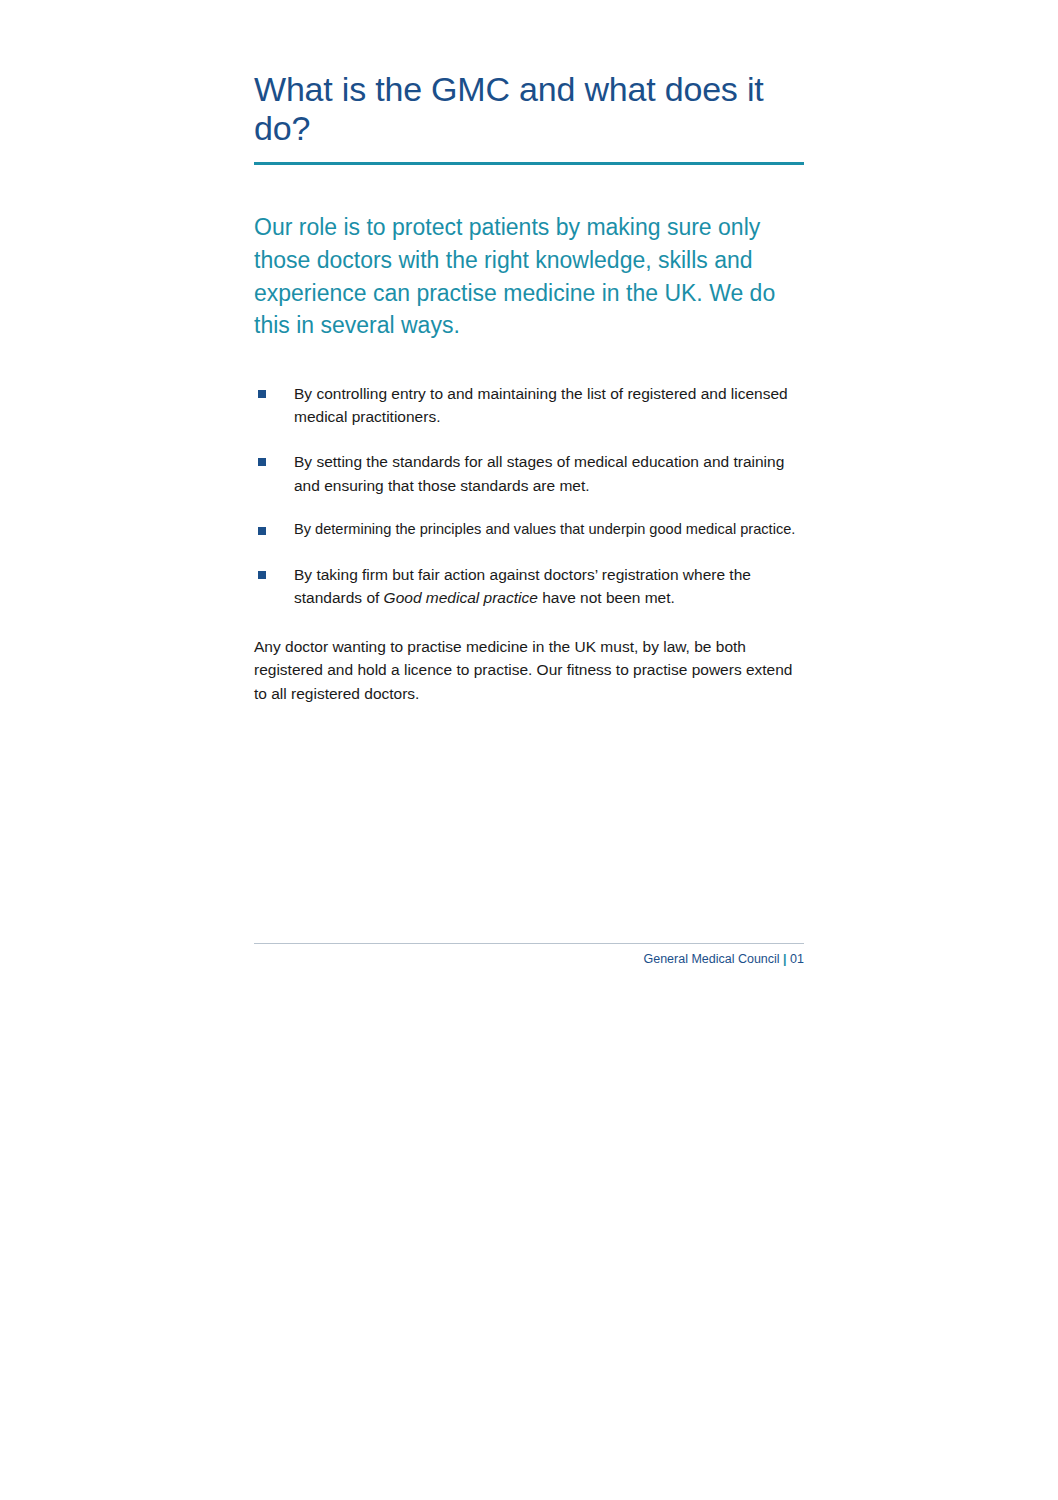What is the GMC and what does it do?
Our role is to protect patients by making sure only those doctors with the right knowledge, skills and experience can practise medicine in the UK. We do this in several ways.
By controlling entry to and maintaining the list of registered and licensed medical practitioners.
By setting the standards for all stages of medical education and training and ensuring that those standards are met.
By determining the principles and values that underpin good medical practice.
By taking firm but fair action against doctors’ registration where the standards of Good medical practice have not been met.
Any doctor wanting to practise medicine in the UK must, by law, be both registered and hold a licence to practise. Our fitness to practise powers extend to all registered doctors.
General Medical Council | 01